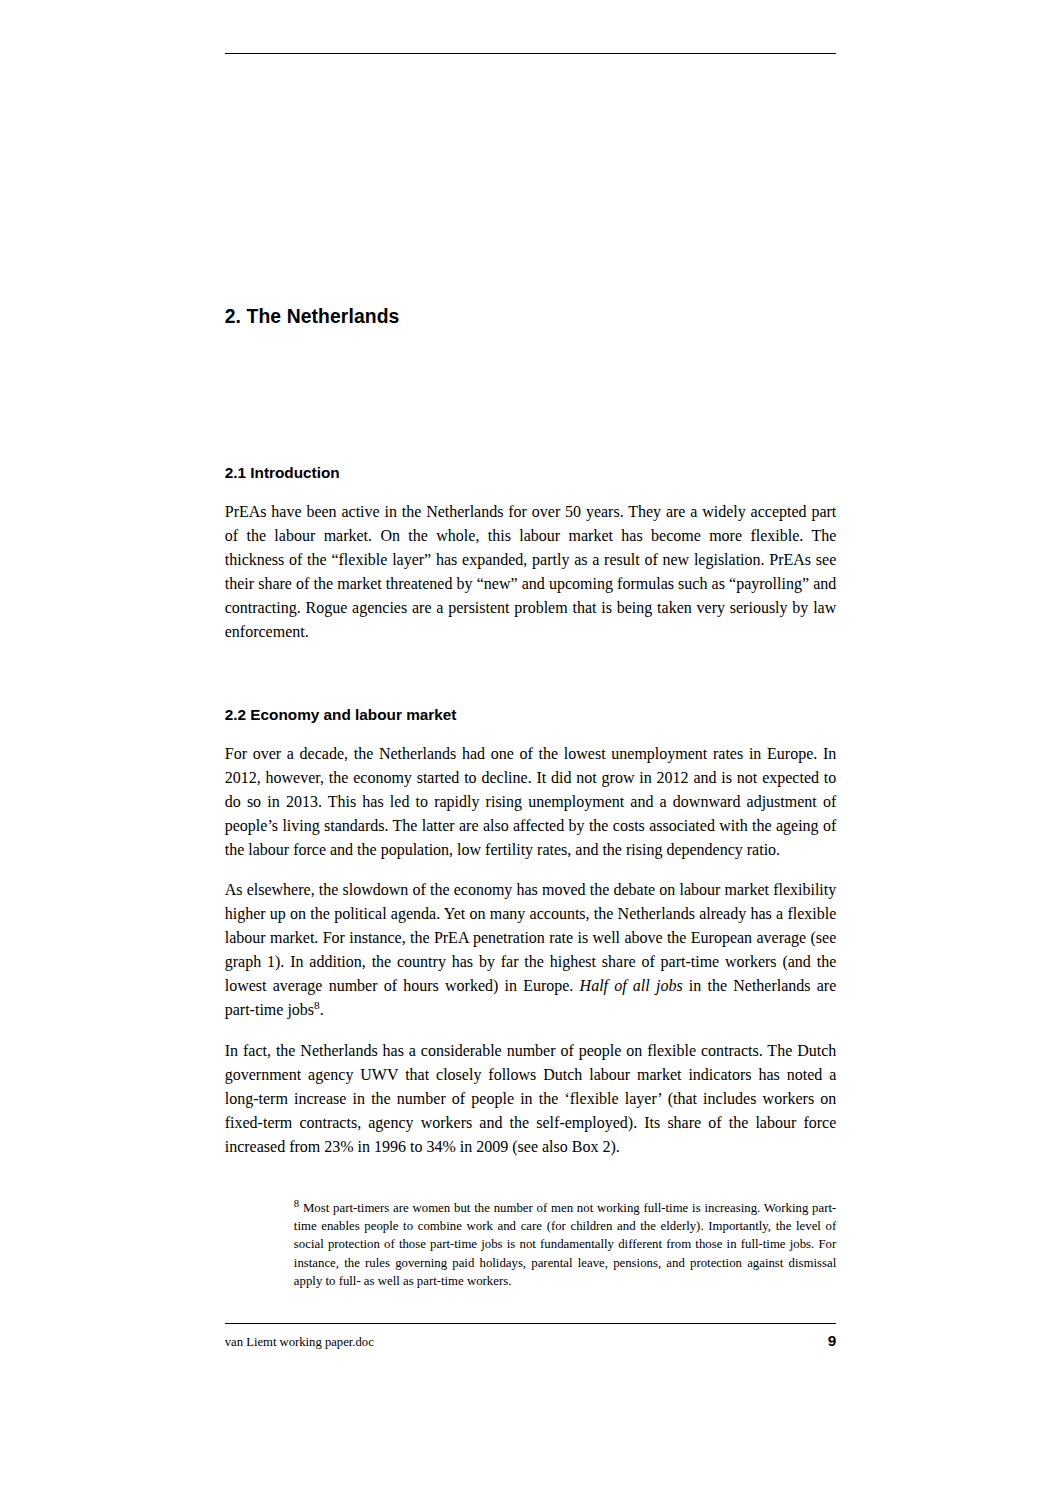2. The Netherlands
2.1 Introduction
PrEAs have been active in the Netherlands for over 50 years. They are a widely accepted part of the labour market. On the whole, this labour market has become more flexible. The thickness of the “flexible layer” has expanded, partly as a result of new legislation. PrEAs see their share of the market threatened by “new” and upcoming formulas such as “payrolling” and contracting. Rogue agencies are a persistent problem that is being taken very seriously by law enforcement.
2.2 Economy and labour market
For over a decade, the Netherlands had one of the lowest unemployment rates in Europe. In 2012, however, the economy started to decline. It did not grow in 2012 and is not expected to do so in 2013. This has led to rapidly rising unemployment and a downward adjustment of people’s living standards. The latter are also affected by the costs associated with the ageing of the labour force and the population, low fertility rates, and the rising dependency ratio.
As elsewhere, the slowdown of the economy has moved the debate on labour market flexibility higher up on the political agenda. Yet on many accounts, the Netherlands already has a flexible labour market. For instance, the PrEA penetration rate is well above the European average (see graph 1). In addition, the country has by far the highest share of part-time workers (and the lowest average number of hours worked) in Europe. Half of all jobs in the Netherlands are part-time jobs8.
In fact, the Netherlands has a considerable number of people on flexible contracts. The Dutch government agency UWV that closely follows Dutch labour market indicators has noted a long-term increase in the number of people in the ‘flexible layer’ (that includes workers on fixed-term contracts, agency workers and the self-employed). Its share of the labour force increased from 23% in 1996 to 34% in 2009 (see also Box 2).
8 Most part-timers are women but the number of men not working full-time is increasing. Working part-time enables people to combine work and care (for children and the elderly). Importantly, the level of social protection of those part-time jobs is not fundamentally different from those in full-time jobs. For instance, the rules governing paid holidays, parental leave, pensions, and protection against dismissal apply to full- as well as part-time workers.
van Liemt working paper.doc 9